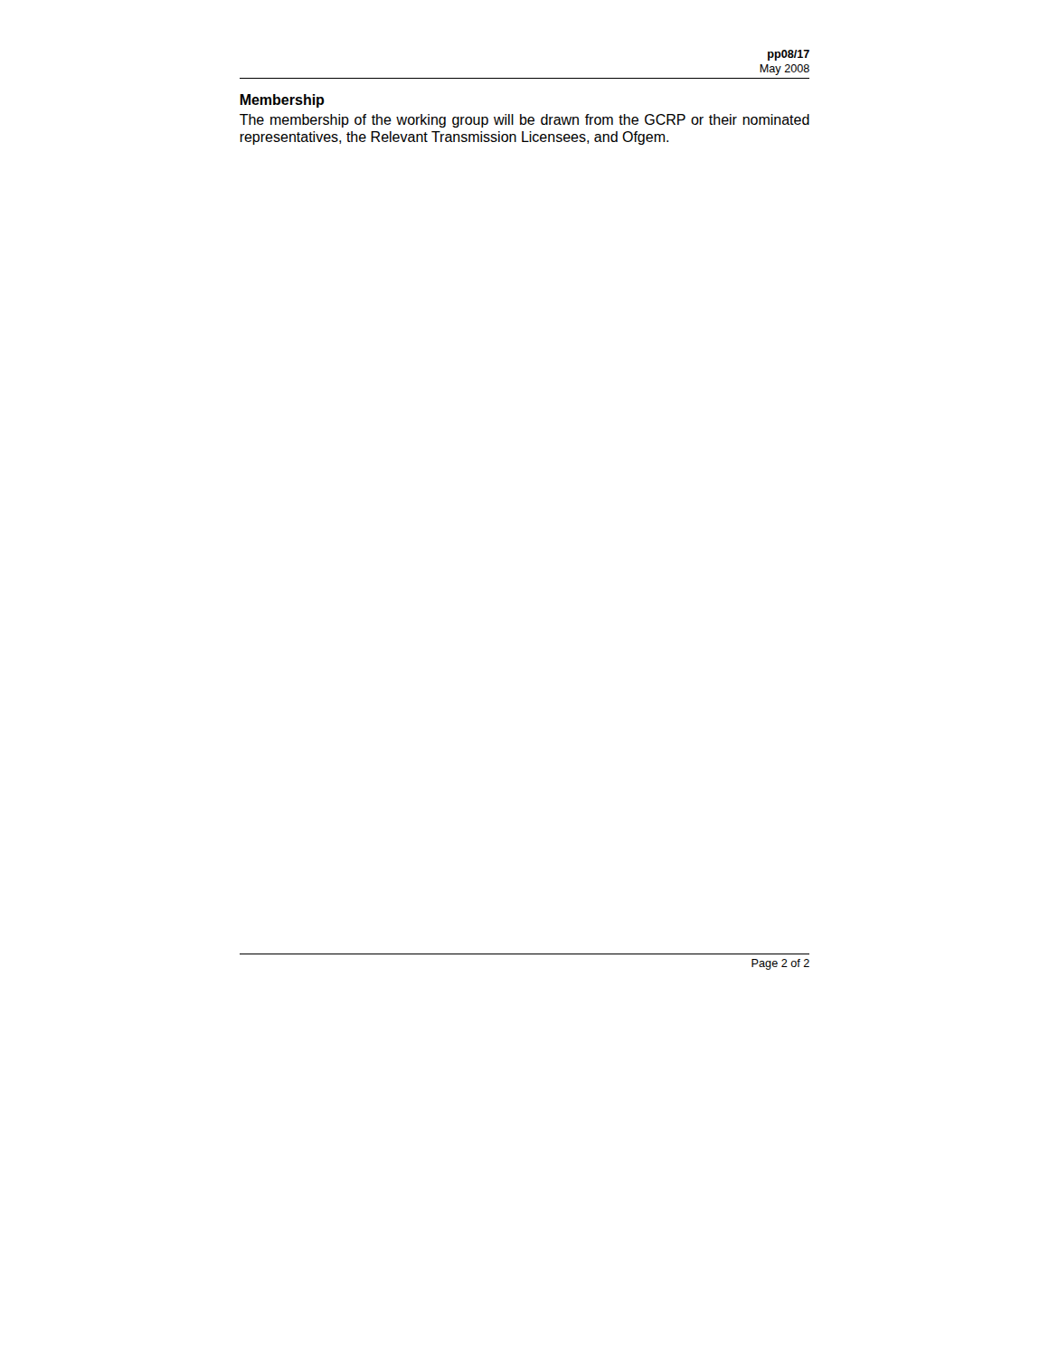pp08/17
May 2008
Membership
The membership of the working group will be drawn from the GCRP or their nominated representatives, the Relevant Transmission Licensees, and Ofgem.
Page 2 of 2